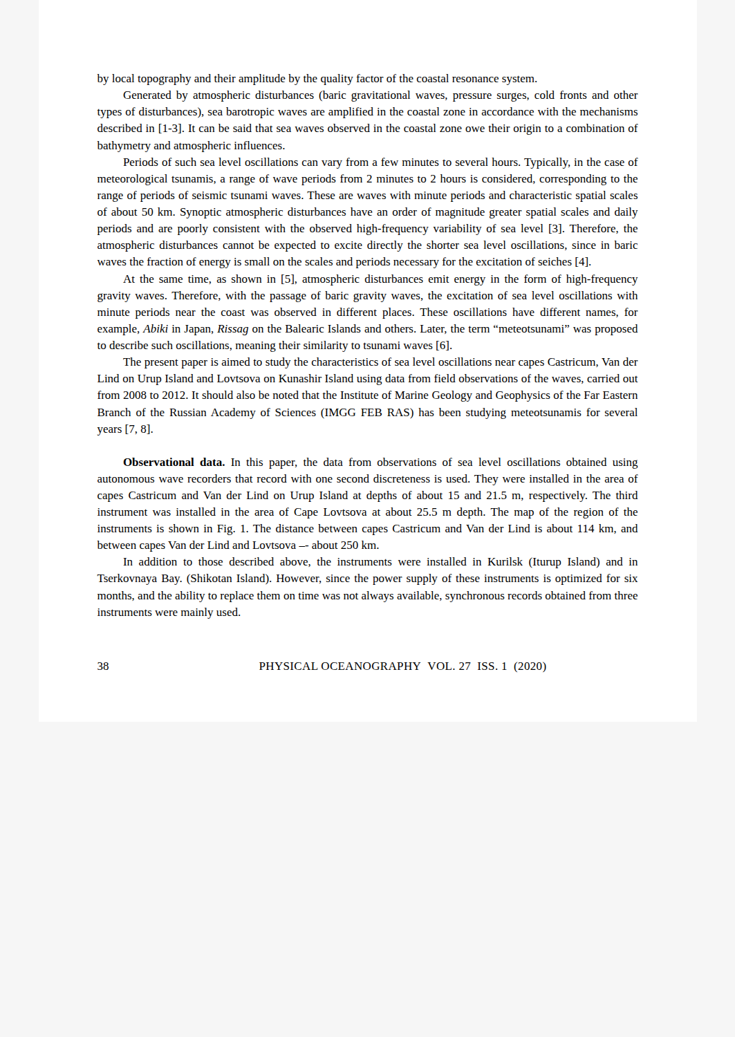by local topography and their amplitude by the quality factor of the coastal resonance system.
Generated by atmospheric disturbances (baric gravitational waves, pressure surges, cold fronts and other types of disturbances), sea barotropic waves are amplified in the coastal zone in accordance with the mechanisms described in [1-3]. It can be said that sea waves observed in the coastal zone owe their origin to a combination of bathymetry and atmospheric influences.
Periods of such sea level oscillations can vary from a few minutes to several hours. Typically, in the case of meteorological tsunamis, a range of wave periods from 2 minutes to 2 hours is considered, corresponding to the range of periods of seismic tsunami waves. These are waves with minute periods and characteristic spatial scales of about 50 km. Synoptic atmospheric disturbances have an order of magnitude greater spatial scales and daily periods and are poorly consistent with the observed high-frequency variability of sea level [3]. Therefore, the atmospheric disturbances cannot be expected to excite directly the shorter sea level oscillations, since in baric waves the fraction of energy is small on the scales and periods necessary for the excitation of seiches [4].
At the same time, as shown in [5], atmospheric disturbances emit energy in the form of high-frequency gravity waves. Therefore, with the passage of baric gravity waves, the excitation of sea level oscillations with minute periods near the coast was observed in different places. These oscillations have different names, for example, Abiki in Japan, Rissag on the Balearic Islands and others. Later, the term “meteotsunami” was proposed to describe such oscillations, meaning their similarity to tsunami waves [6].
The present paper is aimed to study the characteristics of sea level oscillations near capes Castricum, Van der Lind on Urup Island and Lovtsova on Kunashir Island using data from field observations of the waves, carried out from 2008 to 2012. It should also be noted that the Institute of Marine Geology and Geophysics of the Far Eastern Branch of the Russian Academy of Sciences (IMGG FEB RAS) has been studying meteotsunamis for several years [7, 8].
Observational data. In this paper, the data from observations of sea level oscillations obtained using autonomous wave recorders that record with one second discreteness is used. They were installed in the area of capes Castricum and Van der Lind on Urup Island at depths of about 15 and 21.5 m, respectively. The third instrument was installed in the area of Cape Lovtsova at about 25.5 m depth. The map of the region of the instruments is shown in Fig. 1. The distance between capes Castricum and Van der Lind is about 114 km, and between capes Van der Lind and Lovtsova –- about 250 km.
In addition to those described above, the instruments were installed in Kurilsk (Iturup Island) and in Tserkovnaya Bay. (Shikotan Island). However, since the power supply of these instruments is optimized for six months, and the ability to replace them on time was not always available, synchronous records obtained from three instruments were mainly used.
38
PHYSICAL OCEANOGRAPHY VOL. 27 ISS. 1 (2020)